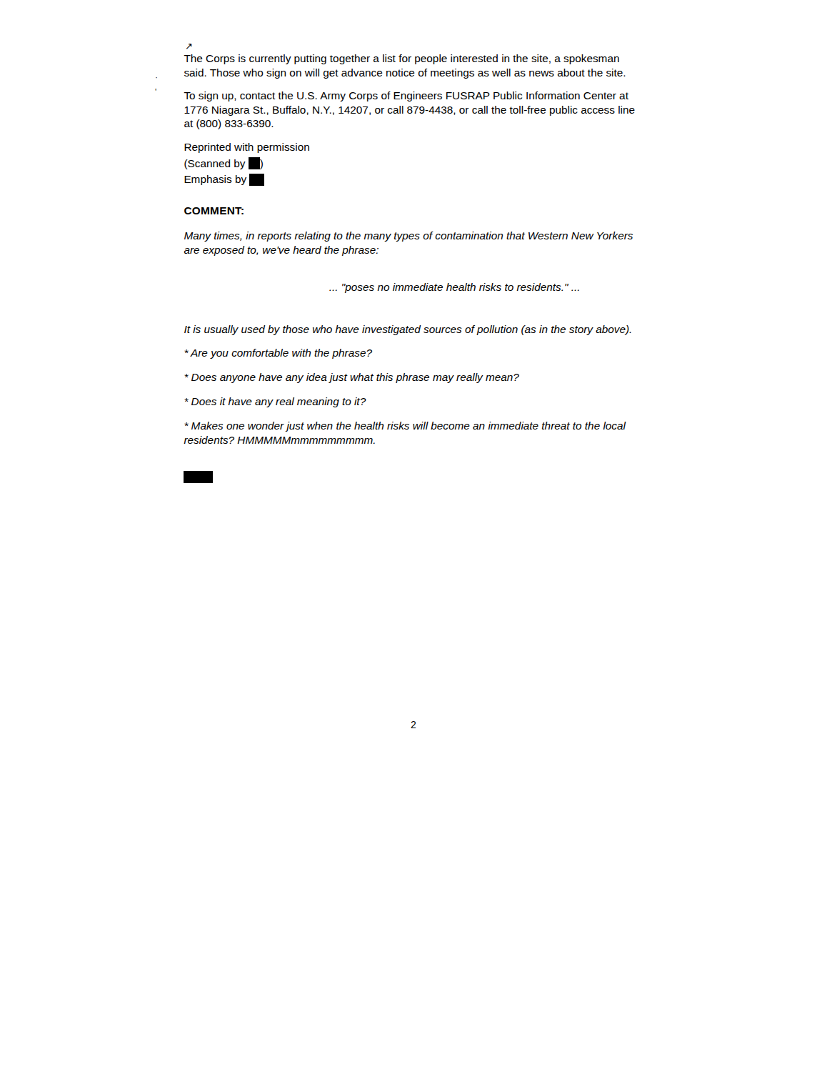· '
↗
The Corps is currently putting together a list for people interested in the site, a spokesman said. Those who sign on will get advance notice of meetings as well as news about the site.
To sign up, contact the U.S. Army Corps of Engineers FUSRAP Public Information Center at 1776 Niagara St., Buffalo, N.Y., 14207, or call 879-4438, or call the toll-free public access line at (800) 833-6390.
Reprinted with permission
(Scanned by )
Emphasis by
COMMENT:
Many times, in reports relating to the many types of contamination that Western New Yorkers are exposed to, we've heard the phrase:
... "poses no immediate health risks to residents." ...
It is usually used by those who have investigated sources of pollution (as in the story above).
* Are you comfortable with the phrase?
* Does anyone have any idea just what this phrase may really mean?
* Does it have any real meaning to it?
* Makes one wonder just when the health risks will become an immediate threat to the local residents? HMMMMMmmmmmmmmm.
2